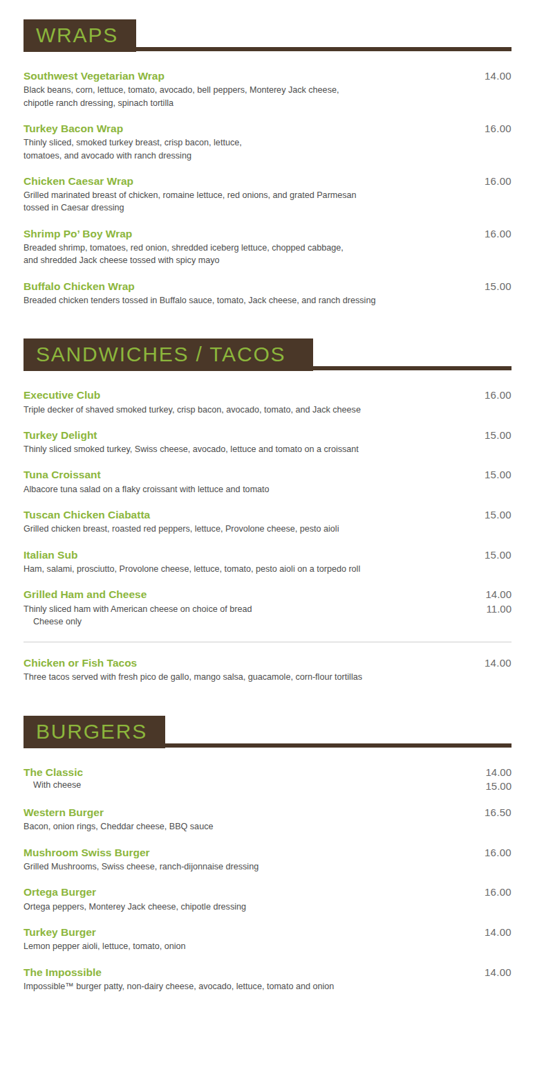Wraps
Southwest Vegetarian Wrap
Black beans, corn, lettuce, tomato, avocado, bell peppers, Monterey Jack cheese,
chipotle ranch dressing, spinach tortilla
14.00
Turkey Bacon Wrap
Thinly sliced, smoked turkey breast, crisp bacon, lettuce,
tomatoes, and avocado with ranch dressing
16.00
Chicken Caesar Wrap
Grilled marinated breast of chicken, romaine lettuce, red onions, and grated Parmesan
tossed in Caesar dressing
16.00
Shrimp Po’ Boy Wrap
Breaded shrimp, tomatoes, red onion, shredded iceberg lettuce, chopped cabbage,
and shredded Jack cheese tossed with spicy mayo
16.00
Buffalo Chicken Wrap
Breaded chicken tenders tossed in Buffalo sauce, tomato, Jack cheese, and ranch dressing
15.00
Sandwiches / Tacos
Executive Club
Triple decker of shaved smoked turkey, crisp bacon, avocado, tomato, and Jack cheese
16.00
Turkey Delight
Thinly sliced smoked turkey, Swiss cheese, avocado, lettuce and tomato on a croissant
15.00
Tuna Croissant
Albacore tuna salad on a flaky croissant with lettuce and tomato
15.00
Tuscan Chicken Ciabatta
Grilled chicken breast, roasted red peppers, lettuce, Provolone cheese, pesto aioli
15.00
Italian Sub
Ham, salami, prosciutto, Provolone cheese, lettuce, tomato, pesto aioli on a torpedo roll
15.00
Grilled Ham and Cheese
Thinly sliced ham with American cheese on choice of bread
Cheese only
14.00 11.00
Chicken or Fish Tacos
Three tacos served with fresh pico de gallo, mango salsa, guacamole, corn-flour tortillas
14.00
Burgers
The Classic
With cheese
14.00 15.00
Western Burger
Bacon, onion rings, Cheddar cheese, BBQ sauce
16.50
Mushroom Swiss Burger
Grilled Mushrooms, Swiss cheese, ranch-dijonnaise dressing
16.00
Ortega Burger
Ortega peppers, Monterey Jack cheese, chipotle dressing
16.00
Turkey Burger
Lemon pepper aioli, lettuce, tomato, onion
14.00
The Impossible
Impossible™ burger patty, non-dairy cheese, avocado, lettuce, tomato and onion
14.00